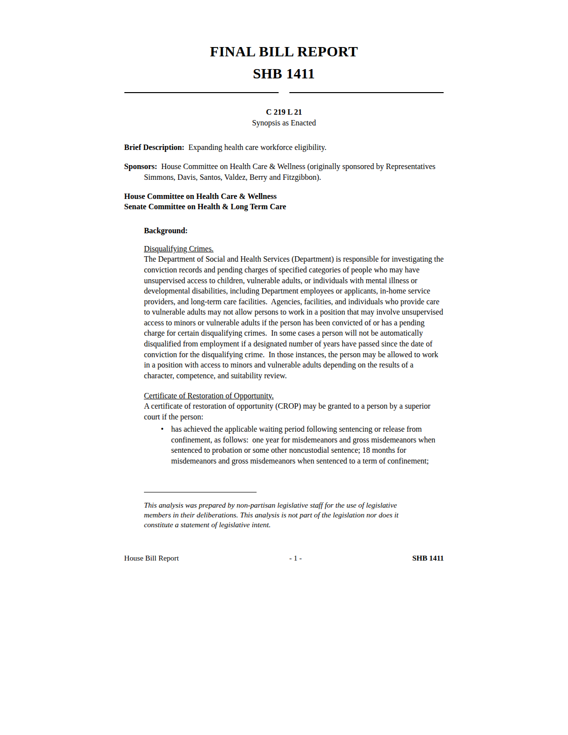FINAL BILL REPORT
SHB 1411
C 219 L 21
Synopsis as Enacted
Brief Description: Expanding health care workforce eligibility.
Sponsors: House Committee on Health Care & Wellness (originally sponsored by Representatives Simmons, Davis, Santos, Valdez, Berry and Fitzgibbon).
House Committee on Health Care & Wellness
Senate Committee on Health & Long Term Care
Background:
Disqualifying Crimes.
The Department of Social and Health Services (Department) is responsible for investigating the conviction records and pending charges of specified categories of people who may have unsupervised access to children, vulnerable adults, or individuals with mental illness or developmental disabilities, including Department employees or applicants, in-home service providers, and long-term care facilities. Agencies, facilities, and individuals who provide care to vulnerable adults may not allow persons to work in a position that may involve unsupervised access to minors or vulnerable adults if the person has been convicted of or has a pending charge for certain disqualifying crimes. In some cases a person will not be automatically disqualified from employment if a designated number of years have passed since the date of conviction for the disqualifying crime. In those instances, the person may be allowed to work in a position with access to minors and vulnerable adults depending on the results of a character, competence, and suitability review.
Certificate of Restoration of Opportunity.
A certificate of restoration of opportunity (CROP) may be granted to a person by a superior court if the person:
has achieved the applicable waiting period following sentencing or release from confinement, as follows: one year for misdemeanors and gross misdemeanors when sentenced to probation or some other noncustodial sentence; 18 months for misdemeanors and gross misdemeanors when sentenced to a term of confinement;
This analysis was prepared by non-partisan legislative staff for the use of legislative members in their deliberations. This analysis is not part of the legislation nor does it constitute a statement of legislative intent.
House Bill Report
- 1 -
SHB 1411